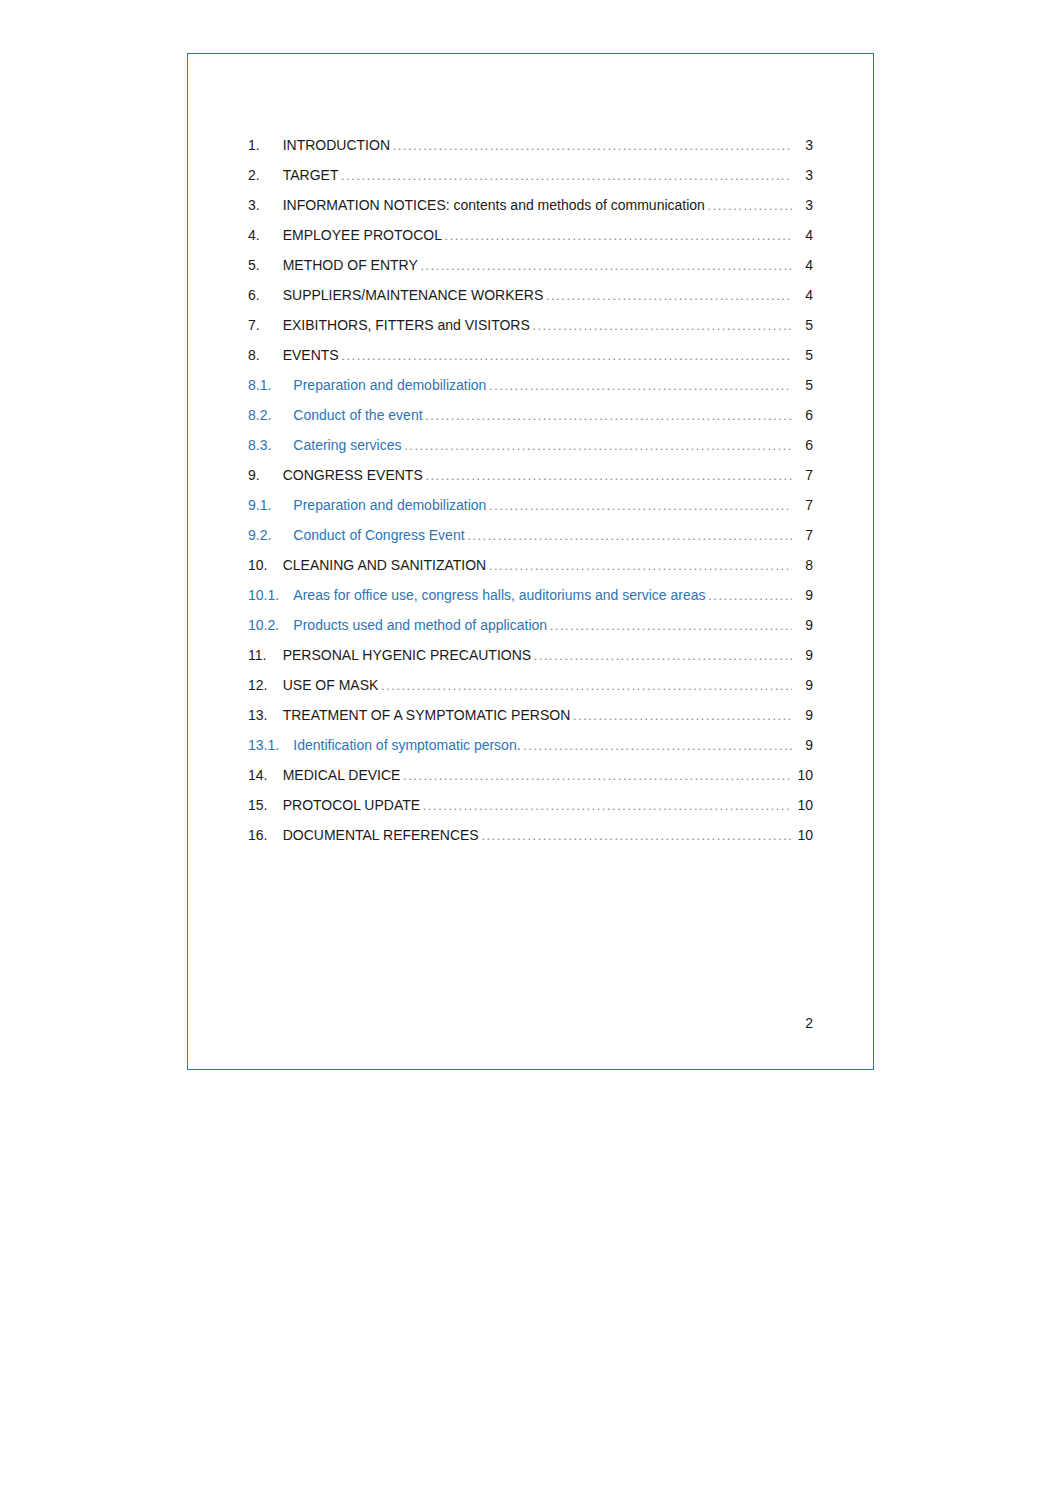1. INTRODUCTION .................................................................................................................................................................. 3
2. TARGET .............................................................................................................................................................................. 3
3. INFORMATION NOTICES: contents and methods of communication ................................................. 3
4. EMPLOYEE PROTOCOL ................................................................................................................................................. 4
5. METHOD OF ENTRY ....................................................................................................................................................... 4
6. SUPPLIERS/MAINTENANCE WORKERS ......................................................................................................... 4
7. EXIBITHORS, FITTERS and VISITORS .............................................................................................................. 5
8. EVENTS .............................................................................................................................................................................. 5
8.1. Preparation and demobilization ......................................................................................................................... 5
8.2. Conduct of the event ......................................................................................................................................... 6
8.3. Catering services .............................................................................................................................................. 6
9. CONGRESS EVENTS ....................................................................................................................................................... 7
9.1. Preparation and demobilization ......................................................................................................................... 7
9.2. Conduct of Congress Event ......................................................................................................................... 7
10. CLEANING AND SANITIZATION ....................................................................................................................... 8
10.1. Areas for office use, congress halls, auditoriums and service areas ............................................. 9
10.2. Products used and method of application ......................................................................................... 9
11. PERSONAL HYGENIC PRECAUTIONS ......................................................................................................... 9
12. USE OF MASK ................................................................................................................................................................. 9
13. TREATMENT OF A SYMPTOMATIC PERSON ......................................................................................... 9
13.1. Identification of symptomatic person. ......................................................................................... 9
14. MEDICAL DEVICE ......................................................................................................................................................... 10
15. PROTOCOL UPDATE ....................................................................................................................................................... 10
16. DOCUMENTAL REFERENCES ......................................................................................................................... 10
2